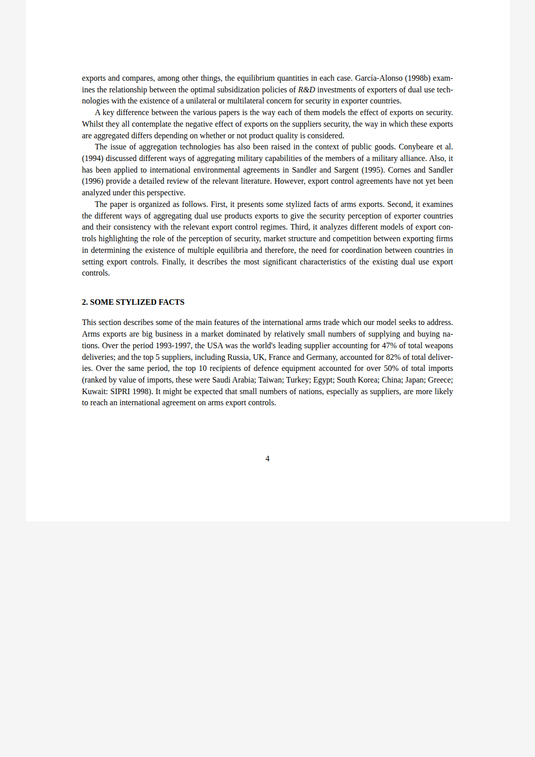exports and compares, among other things, the equilibrium quantities in each case. García-Alonso (1998b) examines the relationship between the optimal subsidization policies of R&D investments of exporters of dual use technologies with the existence of a unilateral or multilateral concern for security in exporter countries.
A key difference between the various papers is the way each of them models the effect of exports on security. Whilst they all contemplate the negative effect of exports on the suppliers security, the way in which these exports are aggregated differs depending on whether or not product quality is considered.
The issue of aggregation technologies has also been raised in the context of public goods. Conybeare et al. (1994) discussed different ways of aggregating military capabilities of the members of a military alliance. Also, it has been applied to international environmental agreements in Sandler and Sargent (1995). Cornes and Sandler (1996) provide a detailed review of the relevant literature. However, export control agreements have not yet been analyzed under this perspective.
The paper is organized as follows. First, it presents some stylized facts of arms exports. Second, it examines the different ways of aggregating dual use products exports to give the security perception of exporter countries and their consistency with the relevant export control regimes. Third, it analyzes different models of export controls highlighting the role of the perception of security, market structure and competition between exporting firms in determining the existence of multiple equilibria and therefore, the need for coordination between countries in setting export controls. Finally, it describes the most significant characteristics of the existing dual use export controls.
2. SOME STYLIZED FACTS
This section describes some of the main features of the international arms trade which our model seeks to address. Arms exports are big business in a market dominated by relatively small numbers of supplying and buying nations. Over the period 1993-1997, the USA was the world's leading supplier accounting for 47% of total weapons deliveries; and the top 5 suppliers, including Russia, UK, France and Germany, accounted for 82% of total deliveries. Over the same period, the top 10 recipients of defence equipment accounted for over 50% of total imports (ranked by value of imports, these were Saudi Arabia; Taiwan; Turkey; Egypt; South Korea; China; Japan; Greece; Kuwait: SIPRI 1998). It might be expected that small numbers of nations, especially as suppliers, are more likely to reach an international agreement on arms export controls.
4